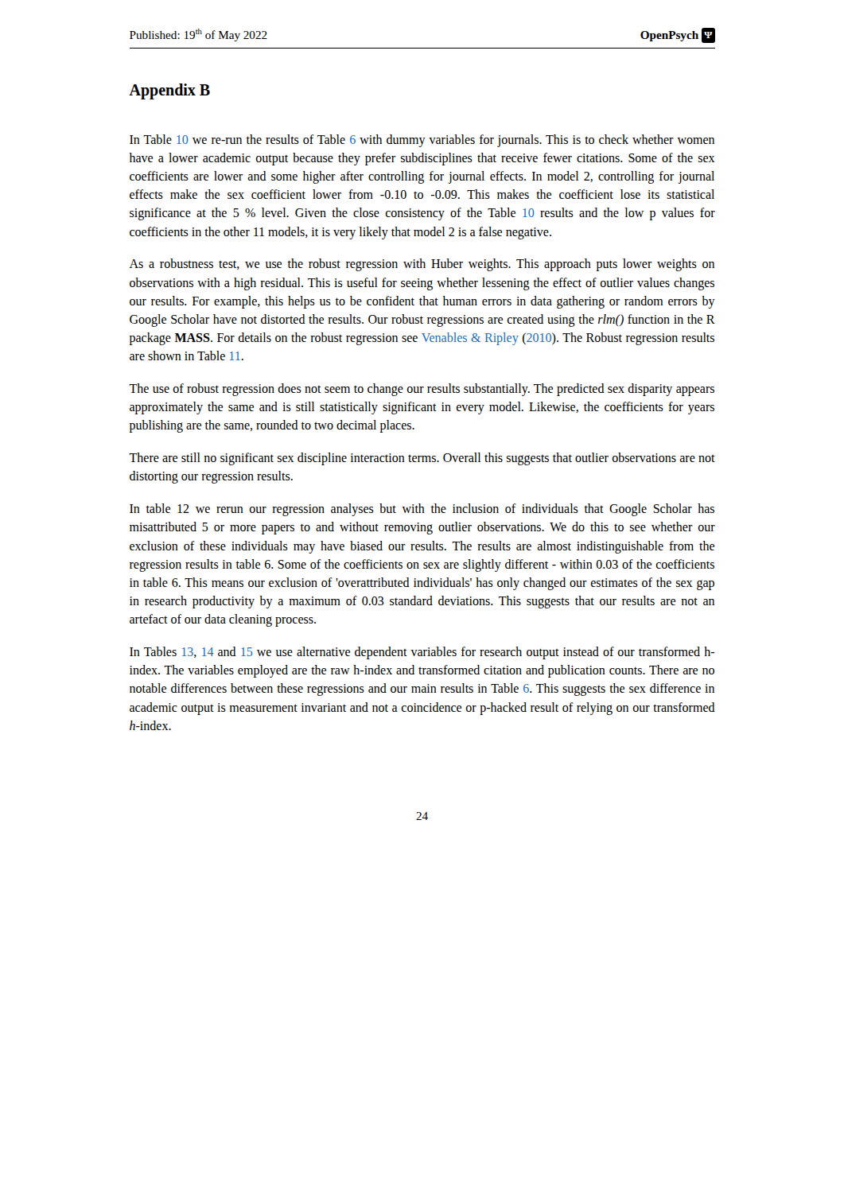Published: 19th of May 2022 OpenPsychΨ
Appendix B
In Table 10 we re-run the results of Table 6 with dummy variables for journals. This is to check whether women have a lower academic output because they prefer subdisciplines that receive fewer citations. Some of the sex coefficients are lower and some higher after controlling for journal effects. In model 2, controlling for journal effects make the sex coefficient lower from -0.10 to -0.09. This makes the coefficient lose its statistical significance at the 5 % level. Given the close consistency of the Table 10 results and the low p values for coefficients in the other 11 models, it is very likely that model 2 is a false negative.
As a robustness test, we use the robust regression with Huber weights. This approach puts lower weights on observations with a high residual. This is useful for seeing whether lessening the effect of outlier values changes our results. For example, this helps us to be confident that human errors in data gathering or random errors by Google Scholar have not distorted the results. Our robust regressions are created using the rlm() function in the R package MASS. For details on the robust regression see Venables & Ripley (2010). The Robust regression results are shown in Table 11.
The use of robust regression does not seem to change our results substantially. The predicted sex disparity appears approximately the same and is still statistically significant in every model. Likewise, the coefficients for years publishing are the same, rounded to two decimal places.
There are still no significant sex discipline interaction terms. Overall this suggests that outlier observations are not distorting our regression results.
In table 12 we rerun our regression analyses but with the inclusion of individuals that Google Scholar has misattributed 5 or more papers to and without removing outlier observations. We do this to see whether our exclusion of these individuals may have biased our results. The results are almost indistinguishable from the regression results in table 6. Some of the coefficients on sex are slightly different - within 0.03 of the coefficients in table 6. This means our exclusion of 'overattributed individuals' has only changed our estimates of the sex gap in research productivity by a maximum of 0.03 standard deviations. This suggests that our results are not an artefact of our data cleaning process.
In Tables 13, 14 and 15 we use alternative dependent variables for research output instead of our transformed h-index. The variables employed are the raw h-index and transformed citation and publication counts. There are no notable differences between these regressions and our main results in Table 6. This suggests the sex difference in academic output is measurement invariant and not a coincidence or p-hacked result of relying on our transformed h-index.
24